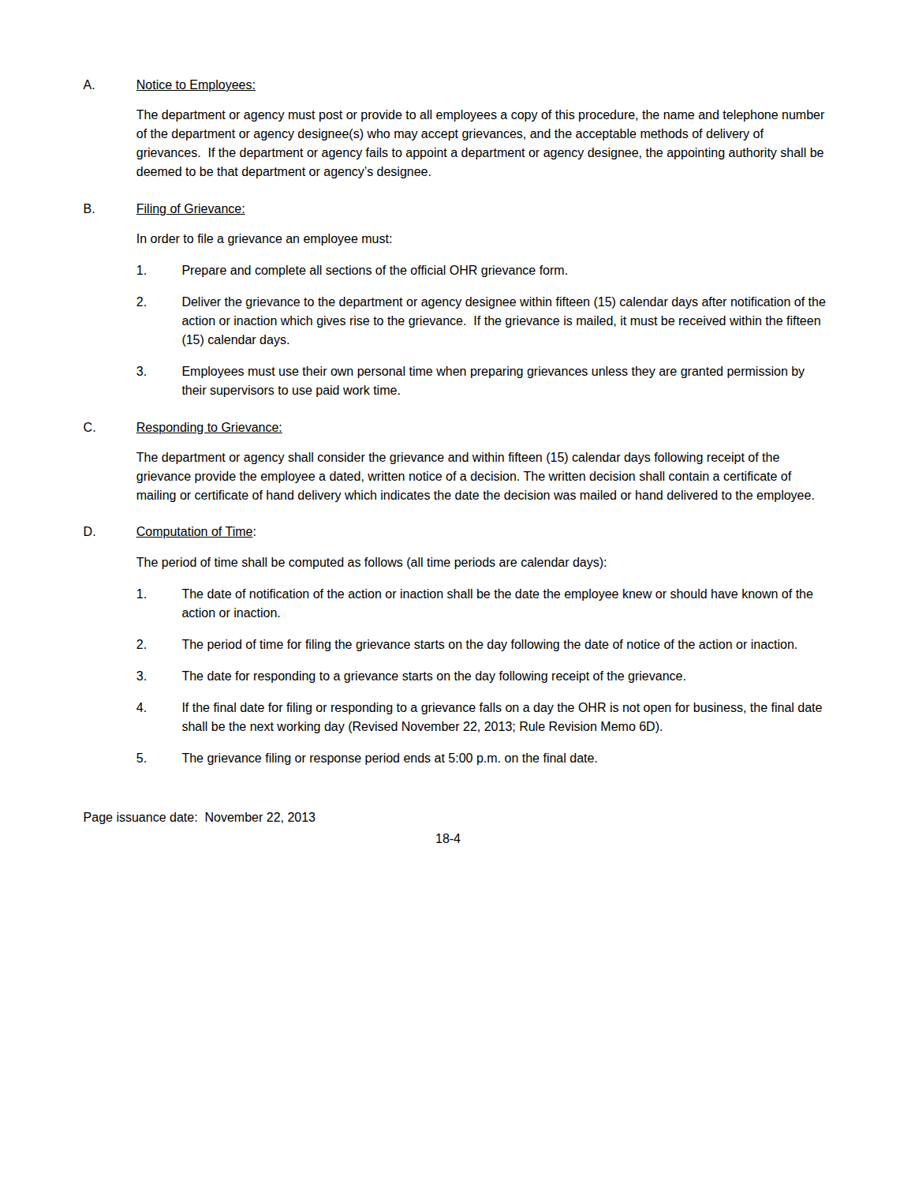A. Notice to Employees:
The department or agency must post or provide to all employees a copy of this procedure, the name and telephone number of the department or agency designee(s) who may accept grievances, and the acceptable methods of delivery of grievances. If the department or agency fails to appoint a department or agency designee, the appointing authority shall be deemed to be that department or agency’s designee.
B. Filing of Grievance:
In order to file a grievance an employee must:
1. Prepare and complete all sections of the official OHR grievance form.
2. Deliver the grievance to the department or agency designee within fifteen (15) calendar days after notification of the action or inaction which gives rise to the grievance. If the grievance is mailed, it must be received within the fifteen (15) calendar days.
3. Employees must use their own personal time when preparing grievances unless they are granted permission by their supervisors to use paid work time.
C. Responding to Grievance:
The department or agency shall consider the grievance and within fifteen (15) calendar days following receipt of the grievance provide the employee a dated, written notice of a decision. The written decision shall contain a certificate of mailing or certificate of hand delivery which indicates the date the decision was mailed or hand delivered to the employee.
D. Computation of Time:
The period of time shall be computed as follows (all time periods are calendar days):
1. The date of notification of the action or inaction shall be the date the employee knew or should have known of the action or inaction.
2. The period of time for filing the grievance starts on the day following the date of notice of the action or inaction.
3. The date for responding to a grievance starts on the day following receipt of the grievance.
4. If the final date for filing or responding to a grievance falls on a day the OHR is not open for business, the final date shall be the next working day (Revised November 22, 2013; Rule Revision Memo 6D).
5. The grievance filing or response period ends at 5:00 p.m. on the final date.
Page issuance date: November 22, 2013
18-4